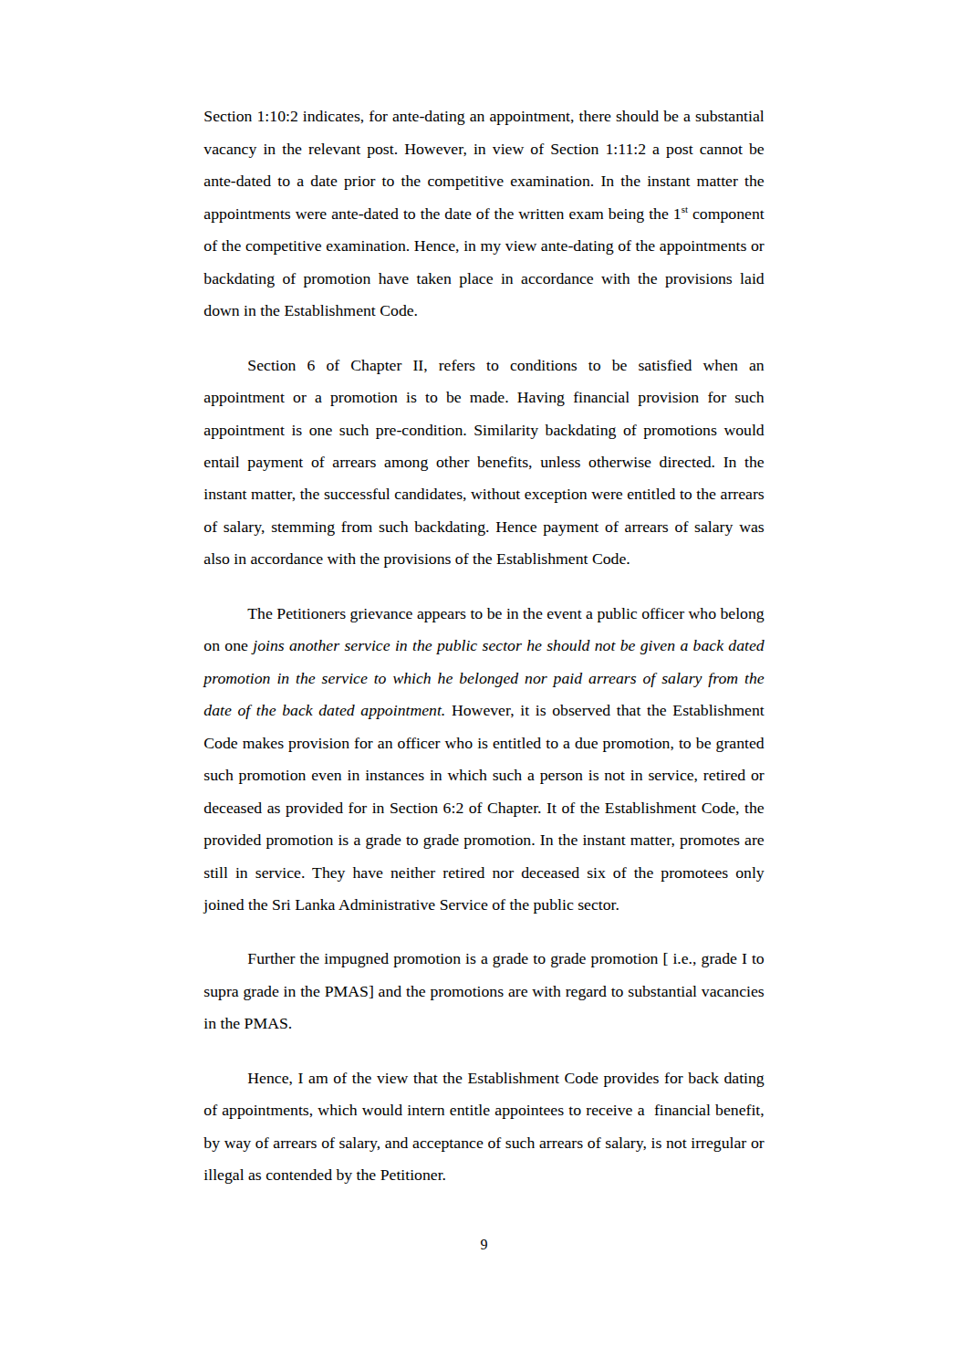Section 1:10:2 indicates, for ante-dating an appointment, there should be a substantial vacancy in the relevant post. However, in view of Section 1:11:2 a post cannot be ante-dated to a date prior to the competitive examination. In the instant matter the appointments were ante-dated to the date of the written exam being the 1st component of the competitive examination. Hence, in my view ante-dating of the appointments or backdating of promotion have taken place in accordance with the provisions laid down in the Establishment Code.
Section 6 of Chapter II, refers to conditions to be satisfied when an appointment or a promotion is to be made. Having financial provision for such appointment is one such pre-condition. Similarity backdating of promotions would entail payment of arrears among other benefits, unless otherwise directed. In the instant matter, the successful candidates, without exception were entitled to the arrears of salary, stemming from such backdating. Hence payment of arrears of salary was also in accordance with the provisions of the Establishment Code.
The Petitioners grievance appears to be in the event a public officer who belong on one joins another service in the public sector he should not be given a back dated promotion in the service to which he belonged nor paid arrears of salary from the date of the back dated appointment. However, it is observed that the Establishment Code makes provision for an officer who is entitled to a due promotion, to be granted such promotion even in instances in which such a person is not in service, retired or deceased as provided for in Section 6:2 of Chapter. It of the Establishment Code, the provided promotion is a grade to grade promotion. In the instant matter, promotes are still in service. They have neither retired nor deceased six of the promotees only joined the Sri Lanka Administrative Service of the public sector.
Further the impugned promotion is a grade to grade promotion [ i.e., grade I to supra grade in the PMAS] and the promotions are with regard to substantial vacancies in the PMAS.
Hence, I am of the view that the Establishment Code provides for back dating of appointments, which would intern entitle appointees to receive a financial benefit, by way of arrears of salary, and acceptance of such arrears of salary, is not irregular or illegal as contended by the Petitioner.
9